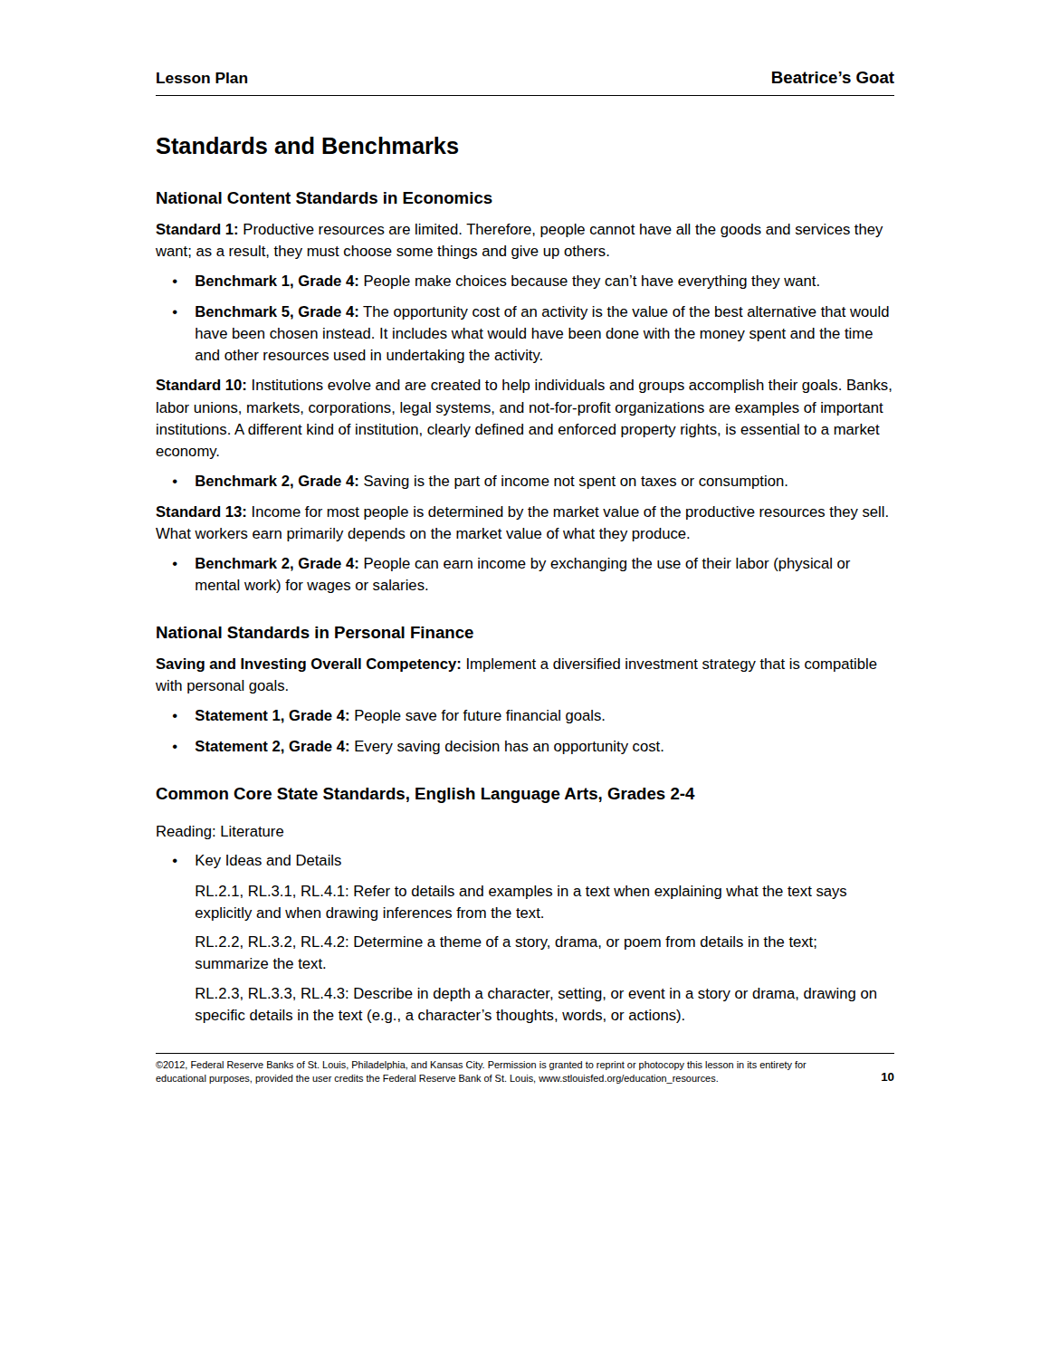Lesson Plan Beatrice’s Goat
Standards and Benchmarks
National Content Standards in Economics
Standard 1: Productive resources are limited. Therefore, people cannot have all the goods and services they want; as a result, they must choose some things and give up others.
Benchmark 1, Grade 4: People make choices because they can’t have everything they want.
Benchmark 5, Grade 4: The opportunity cost of an activity is the value of the best alternative that would have been chosen instead. It includes what would have been done with the money spent and the time and other resources used in undertaking the activity.
Standard 10: Institutions evolve and are created to help individuals and groups accomplish their goals. Banks, labor unions, markets, corporations, legal systems, and not-for-profit organizations are examples of important institutions. A different kind of institution, clearly defined and enforced property rights, is essential to a market economy.
Benchmark 2, Grade 4: Saving is the part of income not spent on taxes or consumption.
Standard 13: Income for most people is determined by the market value of the productive resources they sell. What workers earn primarily depends on the market value of what they produce.
Benchmark 2, Grade 4: People can earn income by exchanging the use of their labor (physical or mental work) for wages or salaries.
National Standards in Personal Finance
Saving and Investing Overall Competency: Implement a diversified investment strategy that is compatible with personal goals.
Statement 1, Grade 4: People save for future financial goals.
Statement 2, Grade 4: Every saving decision has an opportunity cost.
Common Core State Standards, English Language Arts, Grades 2-4
Reading: Literature
Key Ideas and Details
RL.2.1, RL.3.1, RL.4.1: Refer to details and examples in a text when explaining what the text says explicitly and when drawing inferences from the text.
RL.2.2, RL.3.2, RL.4.2: Determine a theme of a story, drama, or poem from details in the text; summarize the text.
RL.2.3, RL.3.3, RL.4.3: Describe in depth a character, setting, or event in a story or drama, drawing on specific details in the text (e.g., a character’s thoughts, words, or actions).
©2012, Federal Reserve Banks of St. Louis, Philadelphia, and Kansas City. Permission is granted to reprint or photocopy this lesson in its entirety for educational purposes, provided the user credits the Federal Reserve Bank of St. Louis, www.stlouisfed.org/education_resources.
10